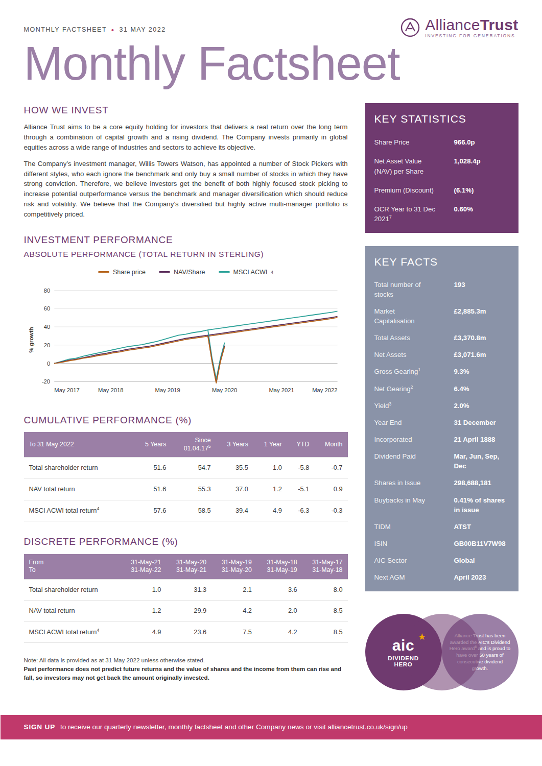MONTHLY FACTSHEET • 31 MAY 2022
Alliance Trust
INVESTING FOR GENERATIONS
Monthly Factsheet
How we invest
Alliance Trust aims to be a core equity holding for investors that delivers a real return over the long term through a combination of capital growth and a rising dividend. The Company invests primarily in global equities across a wide range of industries and sectors to achieve its objective.
The Company’s investment manager, Willis Towers Watson, has appointed a number of Stock Pickers with different styles, who each ignore the benchmark and only buy a small number of stocks in which they have strong conviction. Therefore, we believe investors get the benefit of both highly focused stock picking to increase potential outperformance versus the benchmark and manager diversification which should reduce risk and volatility. We believe that the Company’s diversified but highly active multi-manager portfolio is competitively priced.
Investment performance
Absolute performance (total return in sterling)
Share price NAV/Share MSCI ACWI4
80 60 40 20 0 -20 % growth May 2017 May 2018 May 2019 May 2020 May 2021 May 2022
Cumulative performance (%)
| To 31 May 2022 | 5 Years | Since 01.04.17 5 | 3 Years | 1 Year | YTD | Month |
| --- | --- | --- | --- | --- | --- | --- |
| Total shareholder return | 51.6 | 54.7 | 35.5 | 1.0 | -5.8 | -0.7 |
| NAV total return | 51.6 | 55.3 | 37.0 | 1.2 | -5.1 | 0.9 |
| MSCI ACWI total return 4 | 57.6 | 58.5 | 39.4 | 4.9 | -6.3 | -0.3 |
Discrete performance (%)
| From To | 31-May-21 31-May-22 | 31-May-20 31-May-21 | 31-May-19 31-May-20 | 31-May-18 31-May-19 | 31-May-17 31-May-18 |
| --- | --- | --- | --- | --- | --- |
| Total shareholder return | 1.0 | 31.3 | 2.1 | 3.6 | 8.0 |
| NAV total return | 1.2 | 29.9 | 4.2 | 2.0 | 8.5 |
| MSCI ACWI total return 4 | 4.9 | 23.6 | 7.5 | 4.2 | 8.5 |
Note: All data is provided as at 31 May 2022 unless otherwise stated.
Past performance does not predict future returns and the value of shares and the income from them can rise and fall, so investors may not get back the amount originally invested.
Key statistics
| Share Price | 966.0p |
| Net Asset Value (NAV) per Share | 1,028.4p |
| Premium (Discount) | (6.1%) |
| OCR Year to 31 Dec 2021 7 | 0.60% |
Key facts
| Total number of stocks | 193 |
| Market Capitalisation | £2,885.3m |
| Total Assets | £3,370.8m |
| Net Assets | £3,071.6m |
| Gross Gearing 1 | 9.3% |
| Net Gearing 2 | 6.4% |
| Yield 3 | 2.0% |
| Year End | 31 December |
| Incorporated | 21 April 1888 |
| Dividend Paid | Mar, Jun, Sep, Dec |
| Shares in Issue | 298,688,181 |
| Buybacks in May | 0.41% of shares in issue |
| TIDM | ATST |
| ISIN | GB00B11V7W98 |
| AIC Sector | Global |
| Next AGM | April 2023 |
★
aic
DIVIDEND
HERO
Alliance Trust has been awarded the AIC’s Dividend Hero award6 and is proud to have over 50 years of consecutive dividend growth.
SIGN UP to receive our quarterly newsletter, monthly factsheet and other Company news or visit alliancetrust.co.uk/sign/up